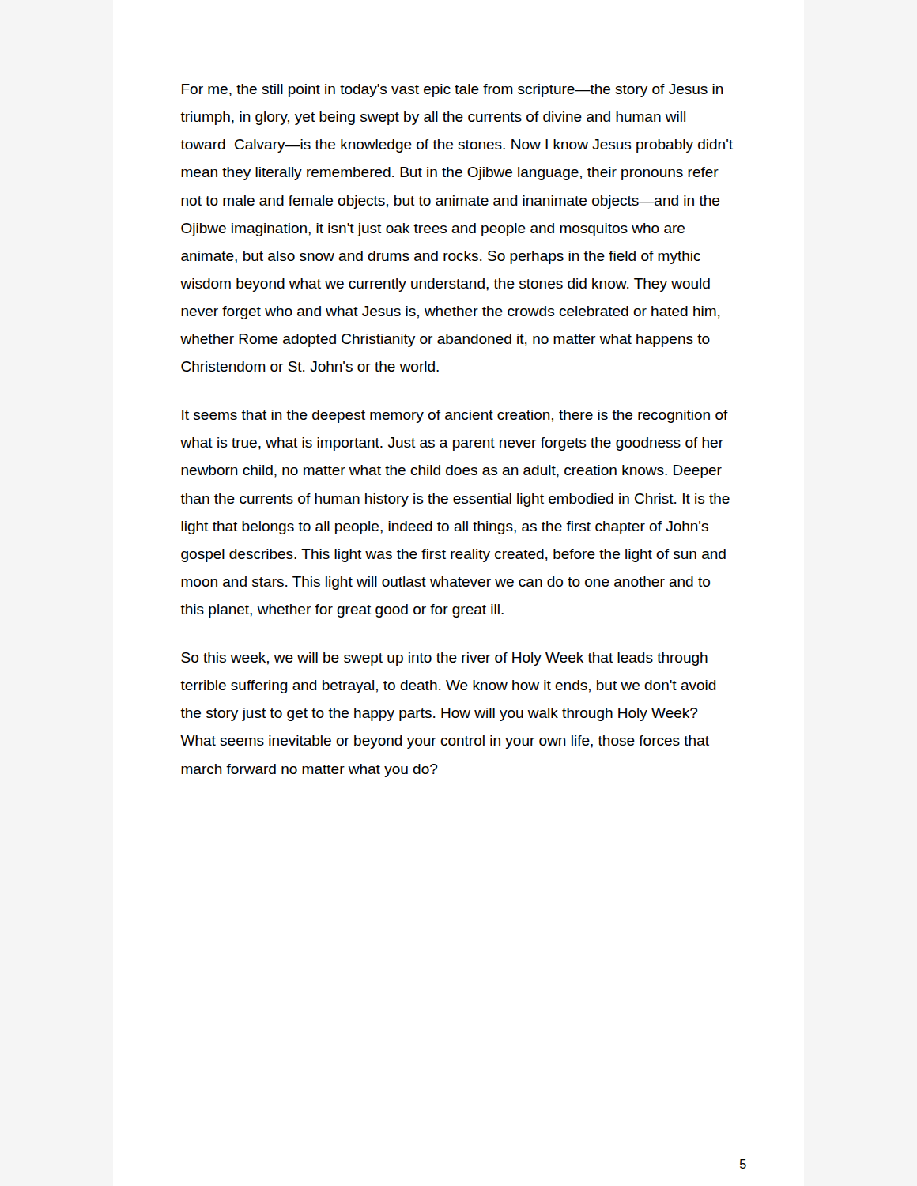For me, the still point in today's vast epic tale from scripture—the story of Jesus in triumph, in glory, yet being swept by all the currents of divine and human will toward Calvary—is the knowledge of the stones. Now I know Jesus probably didn't mean they literally remembered. But in the Ojibwe language, their pronouns refer not to male and female objects, but to animate and inanimate objects—and in the Ojibwe imagination, it isn't just oak trees and people and mosquitos who are animate, but also snow and drums and rocks. So perhaps in the field of mythic wisdom beyond what we currently understand, the stones did know. They would never forget who and what Jesus is, whether the crowds celebrated or hated him, whether Rome adopted Christianity or abandoned it, no matter what happens to Christendom or St. John's or the world.
It seems that in the deepest memory of ancient creation, there is the recognition of what is true, what is important. Just as a parent never forgets the goodness of her newborn child, no matter what the child does as an adult, creation knows. Deeper than the currents of human history is the essential light embodied in Christ. It is the light that belongs to all people, indeed to all things, as the first chapter of John's gospel describes. This light was the first reality created, before the light of sun and moon and stars. This light will outlast whatever we can do to one another and to this planet, whether for great good or for great ill.
So this week, we will be swept up into the river of Holy Week that leads through terrible suffering and betrayal, to death. We know how it ends, but we don't avoid the story just to get to the happy parts. How will you walk through Holy Week? What seems inevitable or beyond your control in your own life, those forces that march forward no matter what you do?
5